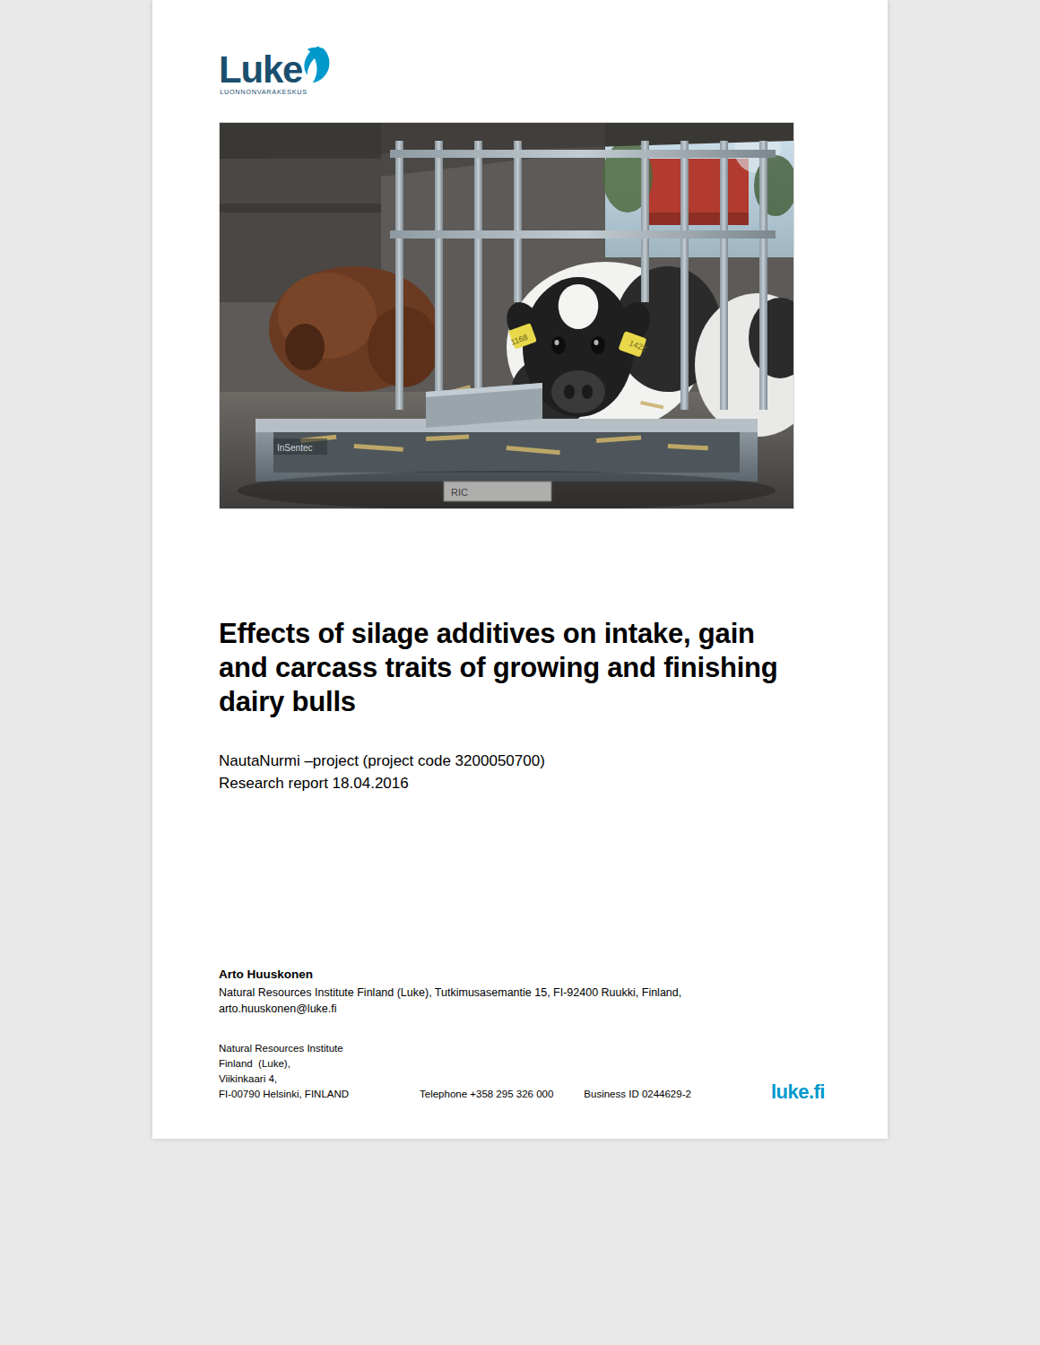Luke LUONNONVARAKESKUS
1168 1422 RIC InSentec
Effects of silage additives on intake, gain and carcass traits of growing and finishing dairy bulls
NautaNurmi –project (project code 3200050700) Research report 18.04.2016
Arto Huuskonen
Natural Resources Institute Finland (Luke), Tutkimusasemantie 15, FI-92400 Ruukki, Finland,
arto.huuskonen@luke.fi
Natural Resources Institute
Finland (Luke),
Viikinkaari 4,
FI-00790 Helsinki, FINLAND Telephone +358 295 326 000 Business ID 0244629-2
luke. fi